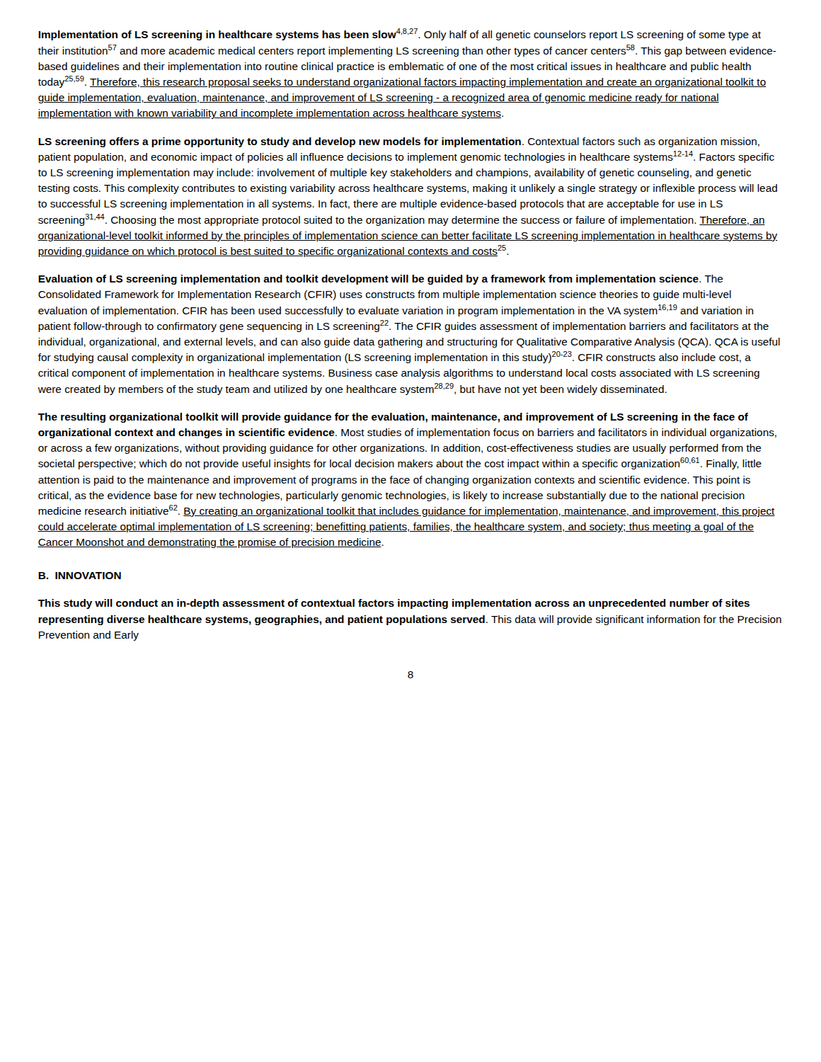Implementation of LS screening in healthcare systems has been slow4,8,27. Only half of all genetic counselors report LS screening of some type at their institution57 and more academic medical centers report implementing LS screening than other types of cancer centers58. This gap between evidence-based guidelines and their implementation into routine clinical practice is emblematic of one of the most critical issues in healthcare and public health today25,59. Therefore, this research proposal seeks to understand organizational factors impacting implementation and create an organizational toolkit to guide implementation, evaluation, maintenance, and improvement of LS screening - a recognized area of genomic medicine ready for national implementation with known variability and incomplete implementation across healthcare systems.
LS screening offers a prime opportunity to study and develop new models for implementation. Contextual factors such as organization mission, patient population, and economic impact of policies all influence decisions to implement genomic technologies in healthcare systems12-14. Factors specific to LS screening implementation may include: involvement of multiple key stakeholders and champions, availability of genetic counseling, and genetic testing costs. This complexity contributes to existing variability across healthcare systems, making it unlikely a single strategy or inflexible process will lead to successful LS screening implementation in all systems. In fact, there are multiple evidence-based protocols that are acceptable for use in LS screening31,44. Choosing the most appropriate protocol suited to the organization may determine the success or failure of implementation. Therefore, an organizational-level toolkit informed by the principles of implementation science can better facilitate LS screening implementation in healthcare systems by providing guidance on which protocol is best suited to specific organizational contexts and costs25.
Evaluation of LS screening implementation and toolkit development will be guided by a framework from implementation science. The Consolidated Framework for Implementation Research (CFIR) uses constructs from multiple implementation science theories to guide multi-level evaluation of implementation. CFIR has been used successfully to evaluate variation in program implementation in the VA system16,19 and variation in patient follow-through to confirmatory gene sequencing in LS screening22. The CFIR guides assessment of implementation barriers and facilitators at the individual, organizational, and external levels, and can also guide data gathering and structuring for Qualitative Comparative Analysis (QCA). QCA is useful for studying causal complexity in organizational implementation (LS screening implementation in this study)20-23. CFIR constructs also include cost, a critical component of implementation in healthcare systems. Business case analysis algorithms to understand local costs associated with LS screening were created by members of the study team and utilized by one healthcare system28,29, but have not yet been widely disseminated.
The resulting organizational toolkit will provide guidance for the evaluation, maintenance, and improvement of LS screening in the face of organizational context and changes in scientific evidence. Most studies of implementation focus on barriers and facilitators in individual organizations, or across a few organizations, without providing guidance for other organizations. In addition, cost-effectiveness studies are usually performed from the societal perspective; which do not provide useful insights for local decision makers about the cost impact within a specific organization60,61. Finally, little attention is paid to the maintenance and improvement of programs in the face of changing organization contexts and scientific evidence. This point is critical, as the evidence base for new technologies, particularly genomic technologies, is likely to increase substantially due to the national precision medicine research initiative62. By creating an organizational toolkit that includes guidance for implementation, maintenance, and improvement, this project could accelerate optimal implementation of LS screening; benefitting patients, families, the healthcare system, and society; thus meeting a goal of the Cancer Moonshot and demonstrating the promise of precision medicine.
B. INNOVATION
This study will conduct an in-depth assessment of contextual factors impacting implementation across an unprecedented number of sites representing diverse healthcare systems, geographies, and patient populations served. This data will provide significant information for the Precision Prevention and Early
8